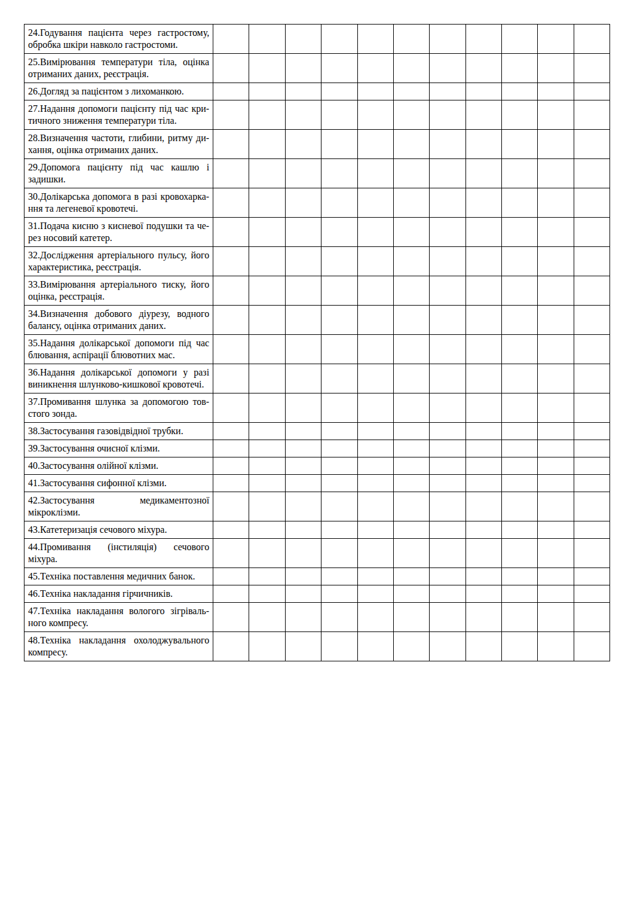| 24.Годування пацієнта через гастростому, обробка шкіри навколо гастростоми. | | | | | | | | | | | |
| 25.Вимірювання температури тіла, оцінка отриманих даних, реєстрація. | | | | | | | | | | | |
| 26.Догляд за пацієнтом з лихоманкою. | | | | | | | | | | | |
| 27.Надання допомоги пацієнту під час критичного зниження температури тіла. | | | | | | | | | | | |
| 28.Визначення частоти, глибини, ритму дихання, оцінка отриманих даних. | | | | | | | | | | | |
| 29.Допомога пацієнту під час кашлю і задишки. | | | | | | | | | | | |
| 30.Долікарська допомога в разі кровохаркання та легеневої кровотечі. | | | | | | | | | | | |
| 31.Подача кисню з кисневої подушки та через носовий катетер. | | | | | | | | | | | |
| 32.Дослідження артеріального пульсу, його характеристика, реєстрація. | | | | | | | | | | | |
| 33.Вимірювання артеріального тиску, його оцінка, реєстрація. | | | | | | | | | | | |
| 34.Визначення добового діурезу, водного балансу, оцінка отриманих даних. | | | | | | | | | | | |
| 35.Надання долікарської допомоги під час блювання, аспірації блювотних мас. | | | | | | | | | | | |
| 36.Надання долікарської допомоги у разі виникнення шлунково-кишкової кровотечі. | | | | | | | | | | | |
| 37.Промивання шлунка за допомогою товстого зонда. | | | | | | | | | | | |
| 38.Застосування газовідвідної трубки. | | | | | | | | | | | |
| 39.Застосування очисної клізми. | | | | | | | | | | | |
| 40.Застосування олійної клізми. | | | | | | | | | | | |
| 41.Застосування сифонної клізми. | | | | | | | | | | | |
| 42.Застосування медикаментозної мікроклізми. | | | | | | | | | | | |
| 43.Катетеризація сечового міхура. | | | | | | | | | | | |
| 44.Промивання (інстиляція) сечового міхура. | | | | | | | | | | | |
| 45.Техніка поставлення медичних банок. | | | | | | | | | | | |
| 46.Техніка накладання гірчичників. | | | | | | | | | | | |
| 47.Техніка накладання вологого зігрівального компресу. | | | | | | | | | | | |
| 48.Техніка накладання охолоджувального компресу. | | | | | | | | | | | |